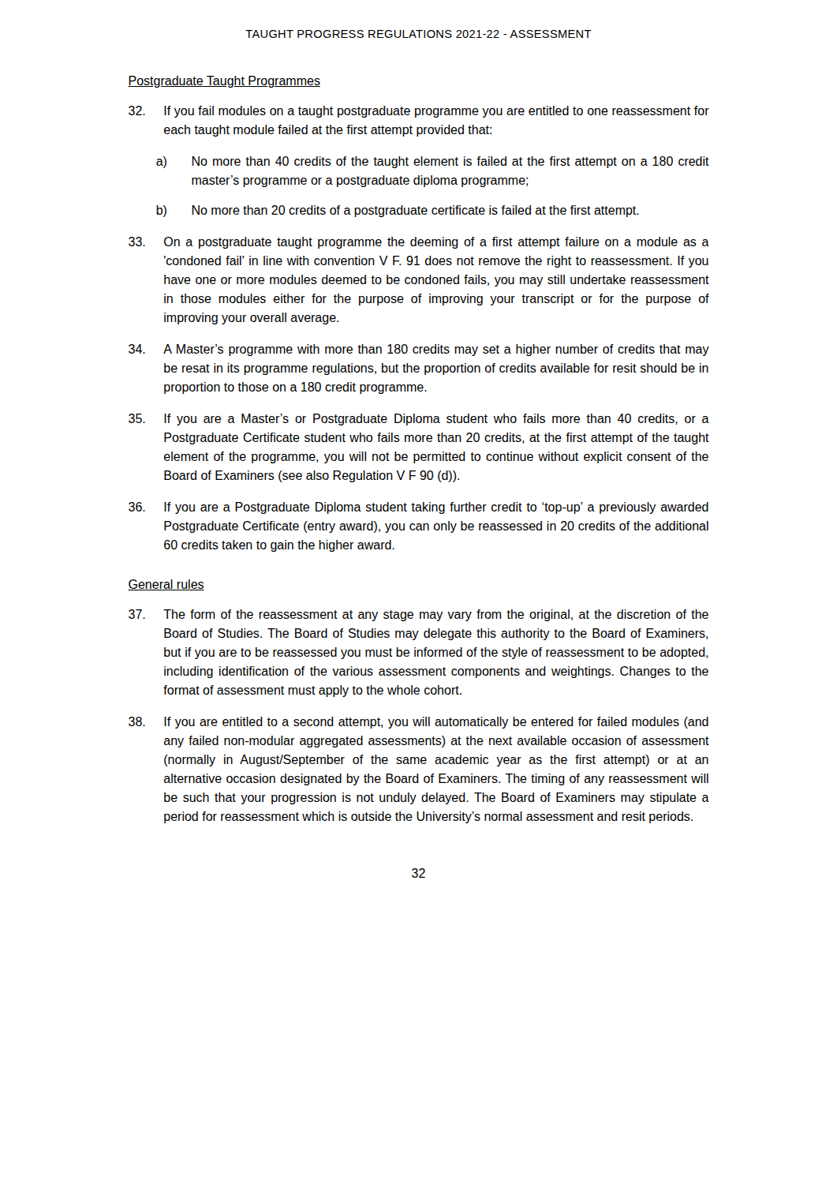TAUGHT PROGRESS REGULATIONS 2021-22 - ASSESSMENT
Postgraduate Taught Programmes
32. If you fail modules on a taught postgraduate programme you are entitled to one reassessment for each taught module failed at the first attempt provided that:
a) No more than 40 credits of the taught element is failed at the first attempt on a 180 credit master’s programme or a postgraduate diploma programme;
b) No more than 20 credits of a postgraduate certificate is failed at the first attempt.
33. On a postgraduate taught programme the deeming of a first attempt failure on a module as a 'condoned fail' in line with convention V F. 91 does not remove the right to reassessment. If you have one or more modules deemed to be condoned fails, you may still undertake reassessment in those modules either for the purpose of improving your transcript or for the purpose of improving your overall average.
34. A Master’s programme with more than 180 credits may set a higher number of credits that may be resat in its programme regulations, but the proportion of credits available for resit should be in proportion to those on a 180 credit programme.
35. If you are a Master’s or Postgraduate Diploma student who fails more than 40 credits, or a Postgraduate Certificate student who fails more than 20 credits, at the first attempt of the taught element of the programme, you will not be permitted to continue without explicit consent of the Board of Examiners (see also Regulation V F 90 (d)).
36. If you are a Postgraduate Diploma student taking further credit to ‘top-up’ a previously awarded Postgraduate Certificate (entry award), you can only be reassessed in 20 credits of the additional 60 credits taken to gain the higher award.
General rules
37. The form of the reassessment at any stage may vary from the original, at the discretion of the Board of Studies. The Board of Studies may delegate this authority to the Board of Examiners, but if you are to be reassessed you must be informed of the style of reassessment to be adopted, including identification of the various assessment components and weightings. Changes to the format of assessment must apply to the whole cohort.
38. If you are entitled to a second attempt, you will automatically be entered for failed modules (and any failed non-modular aggregated assessments) at the next available occasion of assessment (normally in August/September of the same academic year as the first attempt) or at an alternative occasion designated by the Board of Examiners. The timing of any reassessment will be such that your progression is not unduly delayed. The Board of Examiners may stipulate a period for reassessment which is outside the University’s normal assessment and resit periods.
32